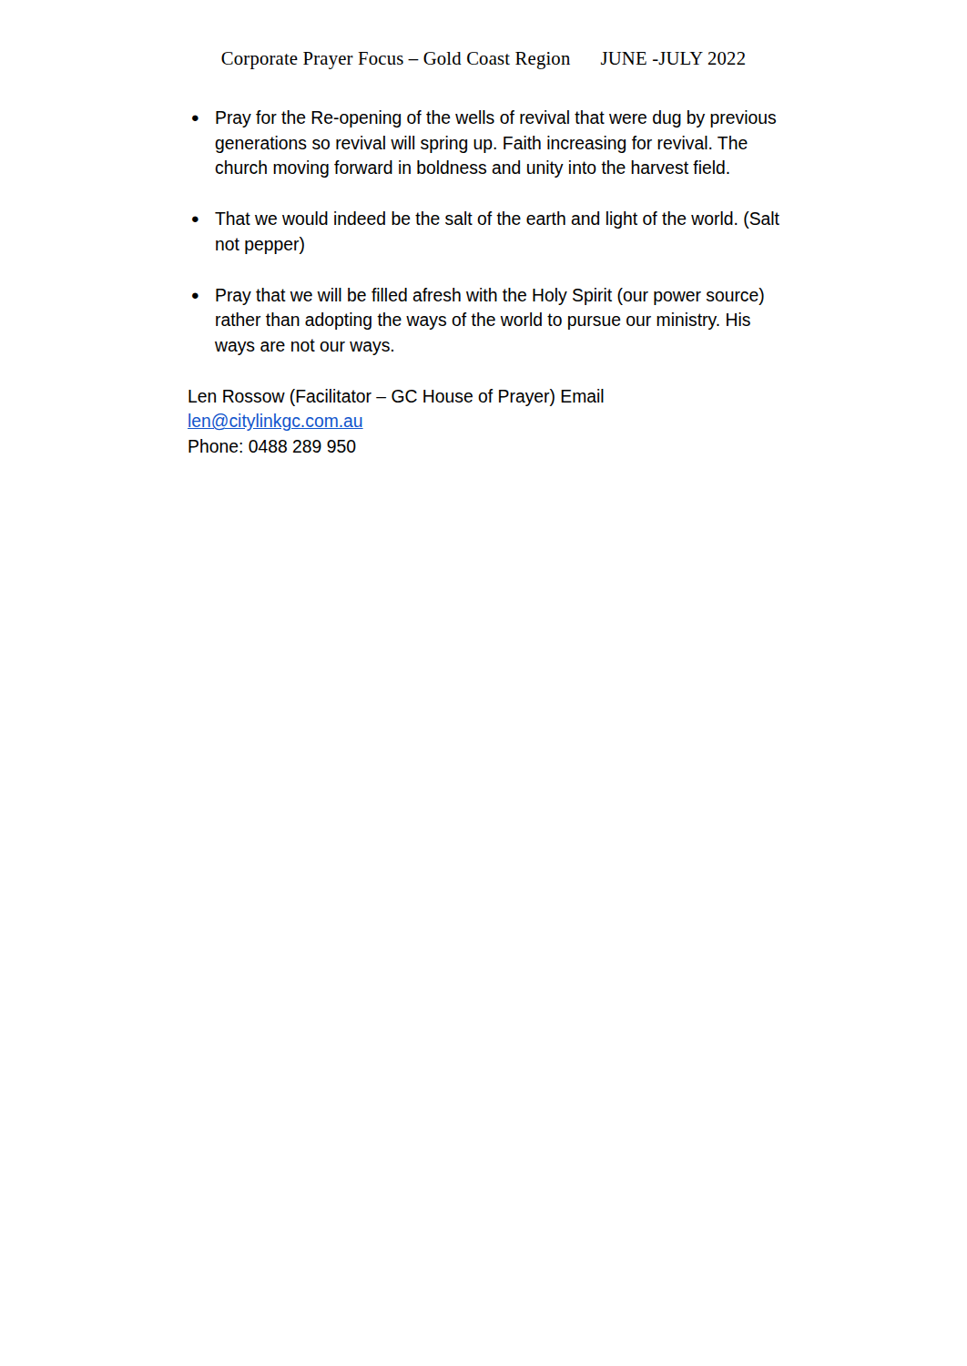Corporate Prayer Focus – Gold Coast Region JUNE -JULY 2022
Pray for the Re-opening of the wells of revival that were dug by previous generations so revival will spring up. Faith increasing for revival. The church moving forward in boldness and unity into the harvest field.
That we would indeed be the salt of the earth and light of the world. (Salt not pepper)
Pray that we will be filled afresh with the Holy Spirit (our power source) rather than adopting the ways of the world to pursue our ministry. His ways are not our ways.
Len Rossow (Facilitator – GC House of Prayer) Email len@citylinkgc.com.au
Phone: 0488 289 950